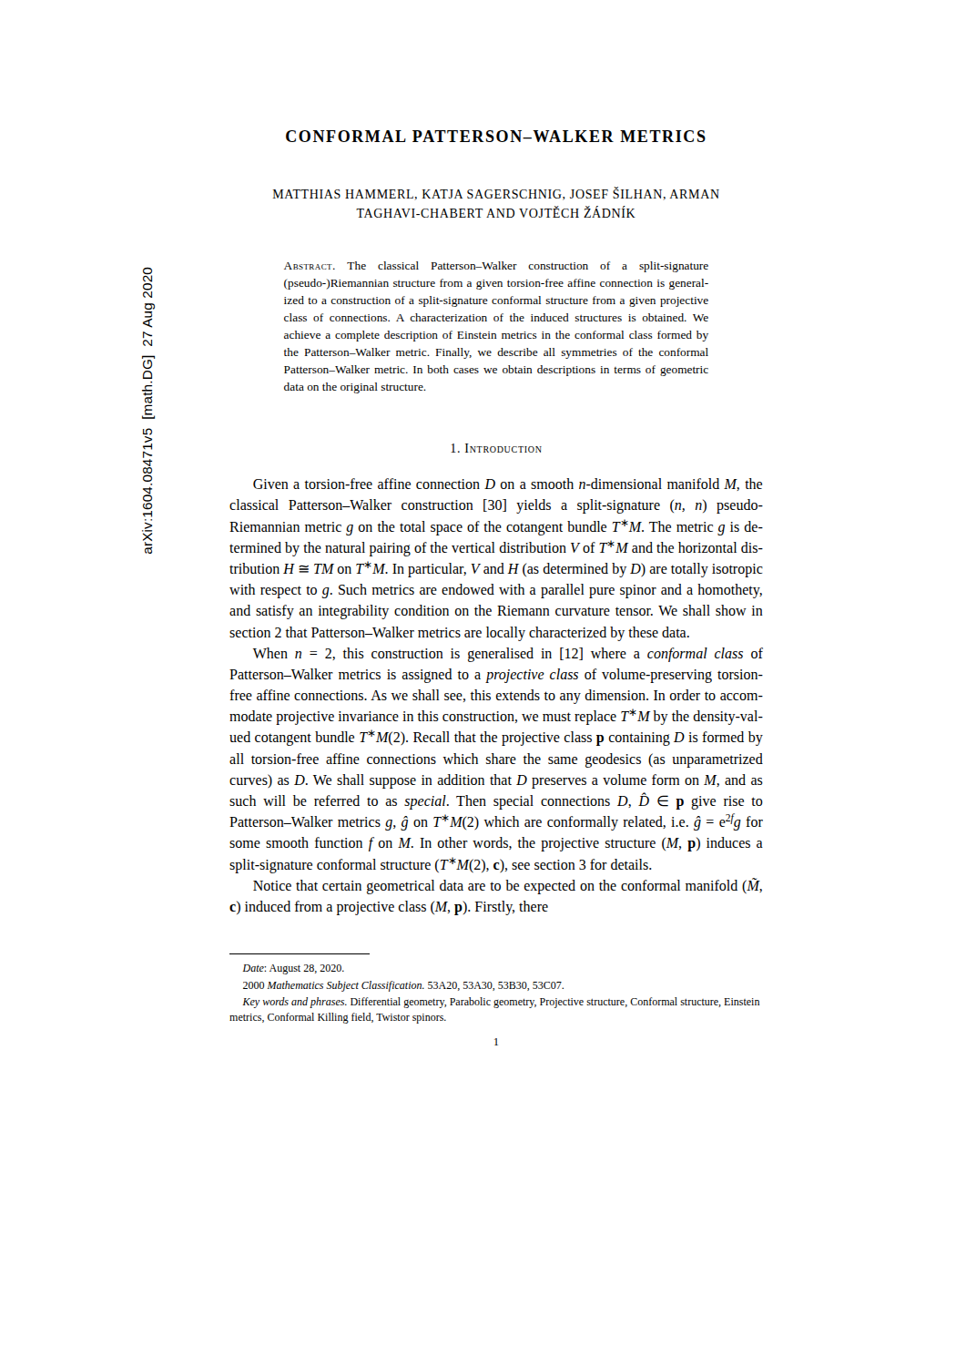arXiv:1604.08471v5 [math.DG] 27 Aug 2020
CONFORMAL PATTERSON–WALKER METRICS
MATTHIAS HAMMERL, KATJA SAGERSCHNIG, JOSEF ŠILHAN, ARMAN
TAGHAVI-CHABERT AND VOJTĚCH ŽÁDNÍK
Abstract. The classical Patterson–Walker construction of a split-signature (pseudo-)Riemannian structure from a given torsion-free affine connection is generalized to a construction of a split-signature conformal structure from a given projective class of connections. A characterization of the induced structures is obtained. We achieve a complete description of Einstein metrics in the conformal class formed by the Patterson–Walker metric. Finally, we describe all symmetries of the conformal Patterson–Walker metric. In both cases we obtain descriptions in terms of geometric data on the original structure.
1. Introduction
Given a torsion-free affine connection D on a smooth n-dimensional manifold M, the classical Patterson–Walker construction [30] yields a split-signature (n, n) pseudo-Riemannian metric g on the total space of the cotangent bundle T∗M. The metric g is determined by the natural pairing of the vertical distribution V of T∗M and the horizontal distribution H ≅ TM on T∗M. In particular, V and H (as determined by D) are totally isotropic with respect to g. Such metrics are endowed with a parallel pure spinor and a homothety, and satisfy an integrability condition on the Riemann curvature tensor. We shall show in section 2 that Patterson–Walker metrics are locally characterized by these data.
When n = 2, this construction is generalised in [12] where a conformal class of Patterson–Walker metrics is assigned to a projective class of volume-preserving torsion-free affine connections. As we shall see, this extends to any dimension. In order to accommodate projective invariance in this construction, we must replace T∗M by the density-valued cotangent bundle T∗M(2). Recall that the projective class p containing D is formed by all torsion-free affine connections which share the same geodesics (as unparametrized curves) as D. We shall suppose in addition that D preserves a volume form on M, and as such will be referred to as special. Then special connections D, D̂ ∈ p give rise to Patterson–Walker metrics g, ĝ on T∗M(2) which are conformally related, i.e. ĝ = e2fg for some smooth function f on M. In other words, the projective structure (M, p) induces a split-signature conformal structure (T∗M(2), c), see section 3 for details.
Notice that certain geometrical data are to be expected on the conformal manifold (M̃, c) induced from a projective class (M, p). Firstly, there
Date: August 28, 2020.
2000 Mathematics Subject Classification. 53A20, 53A30, 53B30, 53C07.
Key words and phrases. Differential geometry, Parabolic geometry, Projective structure, Conformal structure, Einstein metrics, Conformal Killing field, Twistor spinors.
1